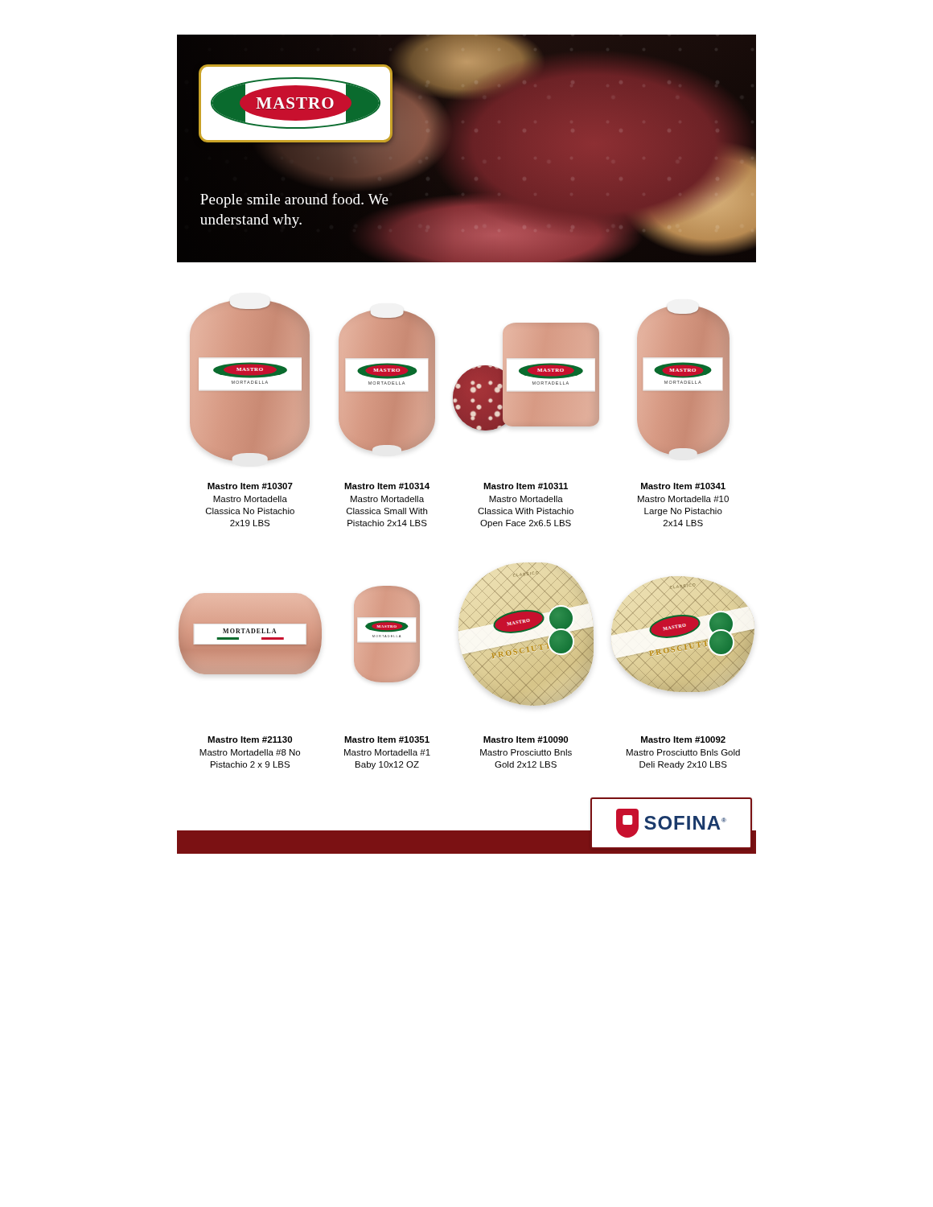MASTRO
People smile around food. We
understand why.
MASTRO
Mortadella
Mastro Item #10307 Mastro Mortadella
Classica No Pistachio
2x19 LBS
MASTRO
Mortadella
Mastro Item #10314 Mastro Mortadella
Classica Small With
Pistachio 2x14 LBS
MASTRO
Mortadella
Mastro Item #10311 Mastro Mortadella
Classica With Pistachio
Open Face 2x6.5 LBS
MASTRO
Mortadella
Mastro Item #10341 Mastro Mortadella #10
Large No Pistachio
2x14 LBS
MORTADELLA
Mastro Item #21130 Mastro Mortadella #8 No
Pistachio 2 x 9 LBS
MASTRO
Mortadella
Mastro Item #10351 Mastro Mortadella #1
Baby 10x12 OZ
Classico
MASTRO
PROSCIUTTO
Mastro Item #10090 Mastro Prosciutto Bnls
Gold 2x12 LBS
Classico
MASTRO
PROSCIUTTO
Mastro Item #10092 Mastro Prosciutto Bnls Gold
Deli Ready 2x10 LBS
SOFINA®